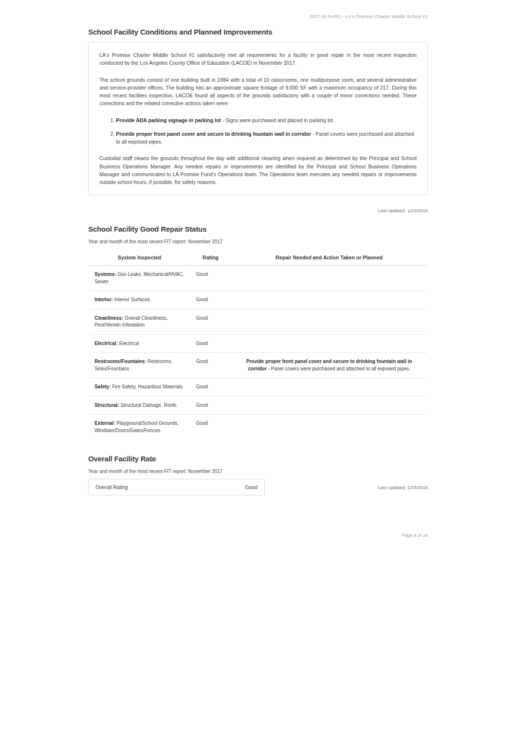2017-18 SARC - LA's Promise Charter Middle School #1
School Facility Conditions and Planned Improvements
LA's Promise Charter Middle School #1 satisfactorily met all requirements for a facility in good repair in the most recent inspection conducted by the Los Angeles County Office of Education (LACOE) in November 2017.
The school grounds consist of one building built in 1984 with a total of 10 classrooms, one multipurpose room, and several administrative and service-provider offices. The building has an approximate square footage of 9,000 SF with a maximum occupancy of 217. During this most recent facilities inspection, LACOE found all aspects of the grounds satisfactory with a couple of minor corrections needed. These corrections and the related corrective actions taken were:
Provide ADA parking signage in parking lot - Signs were purchased and placed in parking lot.
Provide proper front panel cover and secure to drinking fountain wall in corridor - Panel covers were purchased and attached to all exposed pipes.
Custodial staff cleans the grounds throughout the day with additional cleaning when required as determined by the Principal and School Business Operations Manager. Any needed repairs or improvements are identified by the Principal and School Business Operations Manager and communicated to LA Promise Fund's Operations team. The Operations team executes any needed repairs or improvements outside school hours, if possible, for safety reasons.
Last updated: 12/3/2018
School Facility Good Repair Status
Year and month of the most recent FIT report: November 2017
| System Inspected | Rating | Repair Needed and Action Taken or Planned |
| --- | --- | --- |
| Systems: Gas Leaks, Mechanical/HVAC, Sewer | Good | |
| Interior: Interior Surfaces | Good | |
| Cleanliness: Overall Cleanliness, Pest/Vermin Infestation | Good | |
| Electrical: Electrical | Good | |
| Restrooms/Fountains: Restrooms, Sinks/Fountains | Good | Provide proper front panel cover and secure to drinking fountain wall in corridor - Panel covers were purchased and attached to all exposed pipes. |
| Safety: Fire Safety, Hazardous Materials | Good | |
| Structural: Structural Damage, Roofs | Good | |
| External : Playground/School Grounds, Windows/Doors/Gates/Fences | Good | |
Overall Facility Rate
Year and month of the most recent FIT report: November 2017
Overall Rating Good
Last updated: 12/3/2018
Page 6 of 18